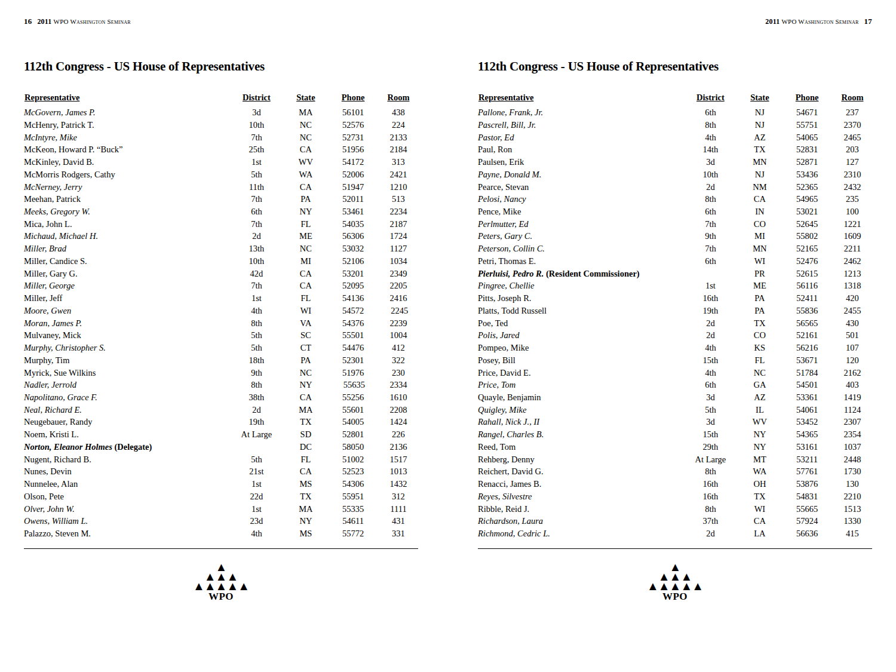16 2011 WPO Washington Seminar
112th Congress - US House of Representatives
| Representative | District | State | Phone | Room |
| --- | --- | --- | --- | --- |
| McGovern, James P. | 3d | MA | 56101 | 438 |
| McHenry, Patrick T. | 10th | NC | 52576 | 224 |
| McIntyre, Mike | 7th | NC | 52731 | 2133 |
| McKeon, Howard P. “Buck” | 25th | CA | 51956 | 2184 |
| McKinley, David B. | 1st | WV | 54172 | 313 |
| McMorris Rodgers, Cathy | 5th | WA | 52006 | 2421 |
| McNerney, Jerry | 11th | CA | 51947 | 1210 |
| Meehan, Patrick | 7th | PA | 52011 | 513 |
| Meeks, Gregory W. | 6th | NY | 53461 | 2234 |
| Mica, John L. | 7th | FL | 54035 | 2187 |
| Michaud, Michael H. | 2d | ME | 56306 | 1724 |
| Miller, Brad | 13th | NC | 53032 | 1127 |
| Miller, Candice S. | 10th | MI | 52106 | 1034 |
| Miller, Gary G. | 42d | CA | 53201 | 2349 |
| Miller, George | 7th | CA | 52095 | 2205 |
| Miller, Jeff | 1st | FL | 54136 | 2416 |
| Moore, Gwen | 4th | WI | 54572 | 2245 |
| Moran, James P. | 8th | VA | 54376 | 2239 |
| Mulvaney, Mick | 5th | SC | 55501 | 1004 |
| Murphy, Christopher S. | 5th | CT | 54476 | 412 |
| Murphy, Tim | 18th | PA | 52301 | 322 |
| Myrick, Sue Wilkins | 9th | NC | 51976 | 230 |
| Nadler, Jerrold | 8th | NY | 55635 | 2334 |
| Napolitano, Grace F. | 38th | CA | 55256 | 1610 |
| Neal, Richard E. | 2d | MA | 55601 | 2208 |
| Neugebauer, Randy | 19th | TX | 54005 | 1424 |
| Noem, Kristi L. | At Large | SD | 52801 | 226 |
| Norton, Eleanor Holmes (Delegate) | | DC | 58050 | 2136 |
| Nugent, Richard B. | 5th | FL | 51002 | 1517 |
| Nunes, Devin | 21st | CA | 52523 | 1013 |
| Nunnelee, Alan | 1st | MS | 54306 | 1432 |
| Olson, Pete | 22d | TX | 55951 | 312 |
| Olver, John W. | 1st | MA | 55335 | 1111 |
| Owens, William L. | 23d | NY | 54611 | 431 |
| Palazzo, Steven M. | 4th | MS | 55772 | 331 |
▲
▲▲▲
▲▲▲▲▲
WPO
2011 WPO Washington Seminar 17
112th Congress - US House of Representatives
| Representative | District | State | Phone | Room |
| --- | --- | --- | --- | --- |
| Pallone, Frank, Jr. | 6th | NJ | 54671 | 237 |
| Pascrell, Bill, Jr. | 8th | NJ | 55751 | 2370 |
| Pastor, Ed | 4th | AZ | 54065 | 2465 |
| Paul, Ron | 14th | TX | 52831 | 203 |
| Paulsen, Erik | 3d | MN | 52871 | 127 |
| Payne, Donald M. | 10th | NJ | 53436 | 2310 |
| Pearce, Stevan | 2d | NM | 52365 | 2432 |
| Pelosi, Nancy | 8th | CA | 54965 | 235 |
| Pence, Mike | 6th | IN | 53021 | 100 |
| Perlmutter, Ed | 7th | CO | 52645 | 1221 |
| Peters, Gary C. | 9th | MI | 55802 | 1609 |
| Peterson, Collin C. | 7th | MN | 52165 | 2211 |
| Petri, Thomas E. | 6th | WI | 52476 | 2462 |
| Pierluisi, Pedro R. (Resident Commissioner) | | PR | 52615 | 1213 |
| Pingree, Chellie | 1st | ME | 56116 | 1318 |
| Pitts, Joseph R. | 16th | PA | 52411 | 420 |
| Platts, Todd Russell | 19th | PA | 55836 | 2455 |
| Poe, Ted | 2d | TX | 56565 | 430 |
| Polis, Jared | 2d | CO | 52161 | 501 |
| Pompeo, Mike | 4th | KS | 56216 | 107 |
| Posey, Bill | 15th | FL | 53671 | 120 |
| Price, David E. | 4th | NC | 51784 | 2162 |
| Price, Tom | 6th | GA | 54501 | 403 |
| Quayle, Benjamin | 3d | AZ | 53361 | 1419 |
| Quigley, Mike | 5th | IL | 54061 | 1124 |
| Rahall, Nick J., II | 3d | WV | 53452 | 2307 |
| Rangel, Charles B. | 15th | NY | 54365 | 2354 |
| Reed, Tom | 29th | NY | 53161 | 1037 |
| Rehberg, Denny | At Large | MT | 53211 | 2448 |
| Reichert, David G. | 8th | WA | 57761 | 1730 |
| Renacci, James B. | 16th | OH | 53876 | 130 |
| Reyes, Silvestre | 16th | TX | 54831 | 2210 |
| Ribble, Reid J. | 8th | WI | 55665 | 1513 |
| Richardson, Laura | 37th | CA | 57924 | 1330 |
| Richmond, Cedric L. | 2d | LA | 56636 | 415 |
▲
▲▲▲
▲▲▲▲▲
WPO